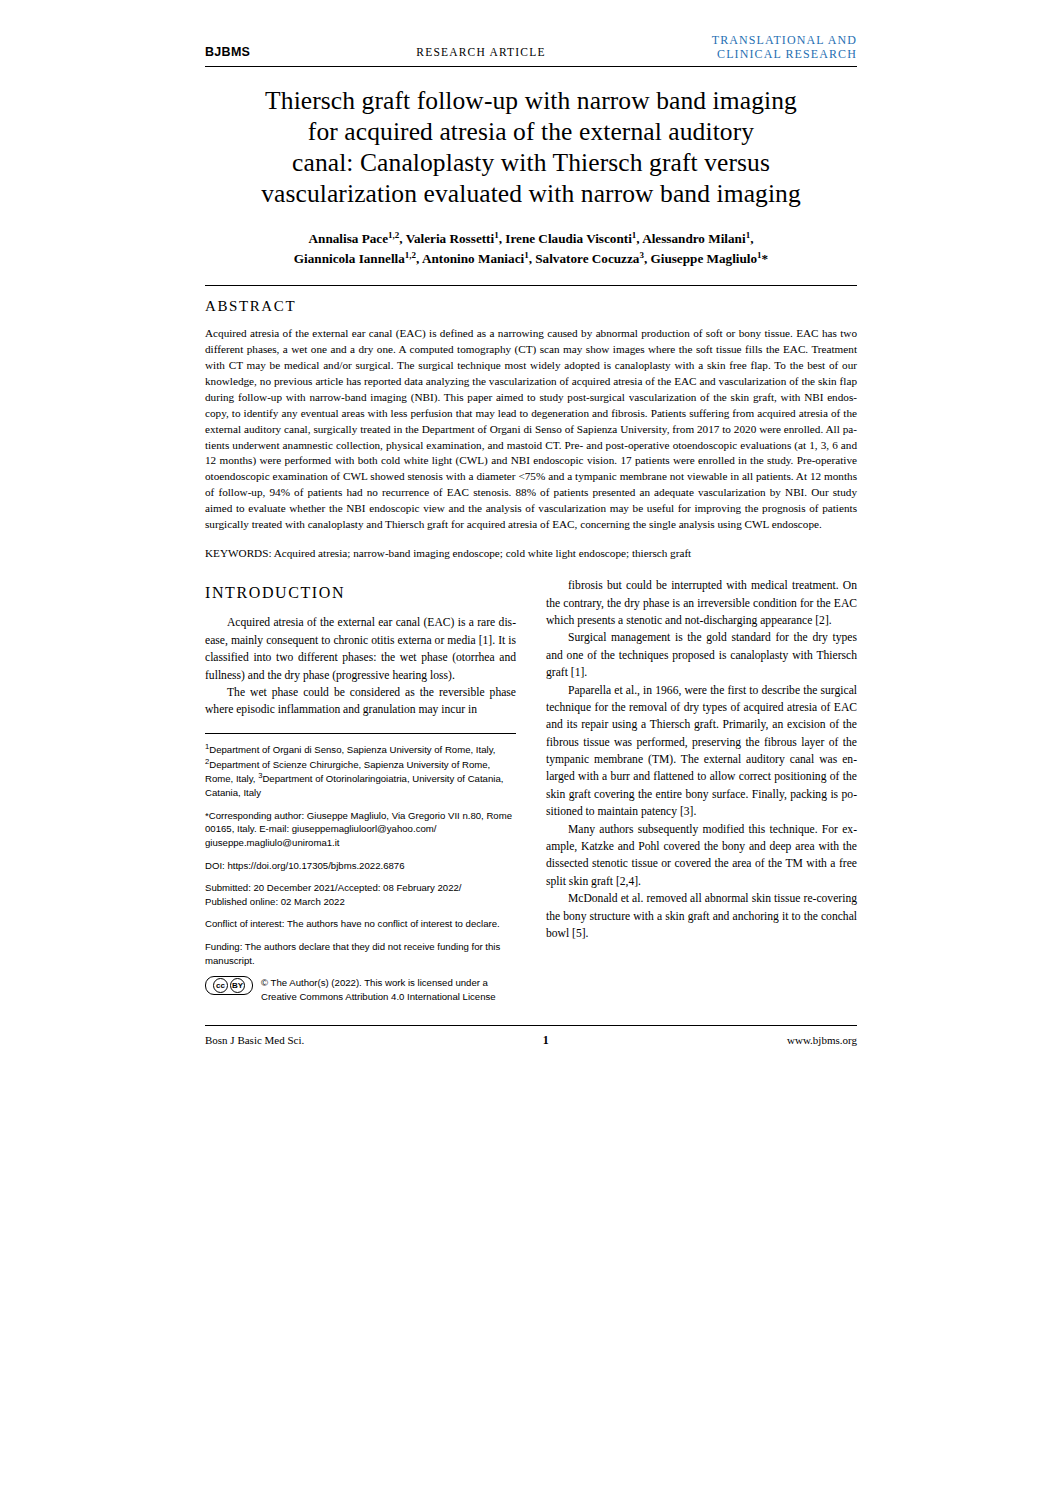BJBMS
RESEARCH ARTICLE
TRANSLATIONAL AND
CLINICAL RESEARCH
Thiersch graft follow-up with narrow band imaging
for acquired atresia of the external auditory
canal: Canaloplasty with Thiersch graft versus
vascularization evaluated with narrow band imaging
Annalisa Pace1,2, Valeria Rossetti1, Irene Claudia Visconti1, Alessandro Milani1,
Giannicola Iannella1,2, Antonino Maniaci1, Salvatore Cocuzza3, Giuseppe Magliulo1*
ABSTRACT
Acquired atresia of the external ear canal (EAC) is defined as a narrowing caused by abnormal production of soft or bony tissue. EAC has two different phases, a wet one and a dry one. A computed tomography (CT) scan may show images where the soft tissue fills the EAC. Treatment with CT may be medical and/or surgical. The surgical technique most widely adopted is canaloplasty with a skin free flap. To the best of our knowledge, no previous article has reported data analyzing the vascularization of acquired atresia of the EAC and vascularization of the skin flap during follow-up with narrow-band imaging (NBI). This paper aimed to study post-surgical vascularization of the skin graft, with NBI endoscopy, to identify any eventual areas with less perfusion that may lead to degeneration and fibrosis. Patients suffering from acquired atresia of the external auditory canal, surgically treated in the Department of Organi di Senso of Sapienza University, from 2017 to 2020 were enrolled. All patients underwent anamnestic collection, physical examination, and mastoid CT. Pre- and post-operative otoendoscopic evaluations (at 1, 3, 6 and 12 months) were performed with both cold white light (CWL) and NBI endoscopic vision. 17 patients were enrolled in the study. Pre-operative otoendoscopic examination of CWL showed stenosis with a diameter <75% and a tympanic membrane not viewable in all patients. At 12 months of follow-up, 94% of patients had no recurrence of EAC stenosis. 88% of patients presented an adequate vascularization by NBI. Our study aimed to evaluate whether the NBI endoscopic view and the analysis of vascularization may be useful for improving the prognosis of patients surgically treated with canaloplasty and Thiersch graft for acquired atresia of EAC, concerning the single analysis using CWL endoscope.
KEYWORDS: Acquired atresia; narrow-band imaging endoscope; cold white light endoscope; thiersch graft
INTRODUCTION
Acquired atresia of the external ear canal (EAC) is a rare disease, mainly consequent to chronic otitis externa or media [1]. It is classified into two different phases: the wet phase (otorrhea and fullness) and the dry phase (progressive hearing loss).
The wet phase could be considered as the reversible phase where episodic inflammation and granulation may incur in
1Department of Organi di Senso, Sapienza University of Rome, Italy, 2Department of Scienze Chirurgiche, Sapienza University of Rome, Rome, Italy, 3Department of Otorinolaringoiatria, University of Catania, Catania, Italy
*Corresponding author: Giuseppe Magliulo, Via Gregorio VII n.80, Rome 00165, Italy. E-mail: giuseppemagliuloorl@yahoo.com/ giuseppe.magliulo@uniroma1.it
DOI: https://doi.org/10.17305/bjbms.2022.6876
Submitted: 20 December 2021/Accepted: 08 February 2022/
Published online: 02 March 2022
Conflict of interest: The authors have no conflict of interest to declare.
Funding: The authors declare that they did not receive funding for this manuscript.
cc BY
© The Author(s) (2022). This work is licensed under a Creative Commons Attribution 4.0 International License
fibrosis but could be interrupted with medical treatment. On the contrary, the dry phase is an irreversible condition for the EAC which presents a stenotic and not-discharging appearance [2].
Surgical management is the gold standard for the dry types and one of the techniques proposed is canaloplasty with Thiersch graft [1].
Paparella et al., in 1966, were the first to describe the surgical technique for the removal of dry types of acquired atresia of EAC and its repair using a Thiersch graft. Primarily, an excision of the fibrous tissue was performed, preserving the fibrous layer of the tympanic membrane (TM). The external auditory canal was enlarged with a burr and flattened to allow correct positioning of the skin graft covering the entire bony surface. Finally, packing is positioned to maintain patency [3].
Many authors subsequently modified this technique. For example, Katzke and Pohl covered the bony and deep area with the dissected stenotic tissue or covered the area of the TM with a free split skin graft [2,4].
McDonald et al. removed all abnormal skin tissue re-covering the bony structure with a skin graft and anchoring it to the conchal bowl [5].
Bosn J Basic Med Sci.
1
www.bjbms.org